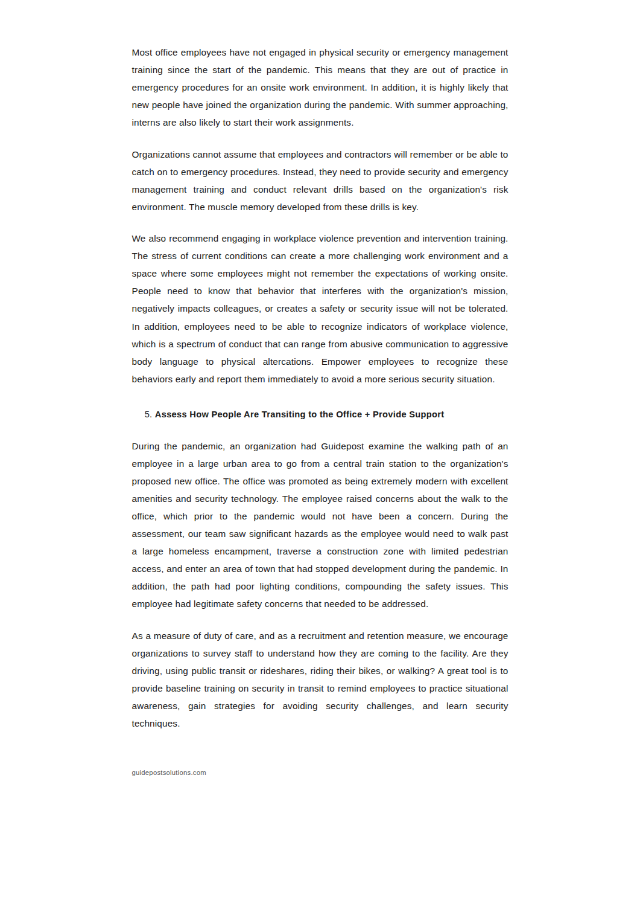Most office employees have not engaged in physical security or emergency management training since the start of the pandemic. This means that they are out of practice in emergency procedures for an onsite work environment. In addition, it is highly likely that new people have joined the organization during the pandemic. With summer approaching, interns are also likely to start their work assignments.
Organizations cannot assume that employees and contractors will remember or be able to catch on to emergency procedures. Instead, they need to provide security and emergency management training and conduct relevant drills based on the organization's risk environment. The muscle memory developed from these drills is key.
We also recommend engaging in workplace violence prevention and intervention training. The stress of current conditions can create a more challenging work environment and a space where some employees might not remember the expectations of working onsite. People need to know that behavior that interferes with the organization's mission, negatively impacts colleagues, or creates a safety or security issue will not be tolerated. In addition, employees need to be able to recognize indicators of workplace violence, which is a spectrum of conduct that can range from abusive communication to aggressive body language to physical altercations. Empower employees to recognize these behaviors early and report them immediately to avoid a more serious security situation.
Assess How People Are Transiting to the Office + Provide Support
During the pandemic, an organization had Guidepost examine the walking path of an employee in a large urban area to go from a central train station to the organization's proposed new office. The office was promoted as being extremely modern with excellent amenities and security technology. The employee raised concerns about the walk to the office, which prior to the pandemic would not have been a concern. During the assessment, our team saw significant hazards as the employee would need to walk past a large homeless encampment, traverse a construction zone with limited pedestrian access, and enter an area of town that had stopped development during the pandemic. In addition, the path had poor lighting conditions, compounding the safety issues. This employee had legitimate safety concerns that needed to be addressed.
As a measure of duty of care, and as a recruitment and retention measure, we encourage organizations to survey staff to understand how they are coming to the facility. Are they driving, using public transit or rideshares, riding their bikes, or walking? A great tool is to provide baseline training on security in transit to remind employees to practice situational awareness, gain strategies for avoiding security challenges, and learn security techniques.
guidepostsolutions.com